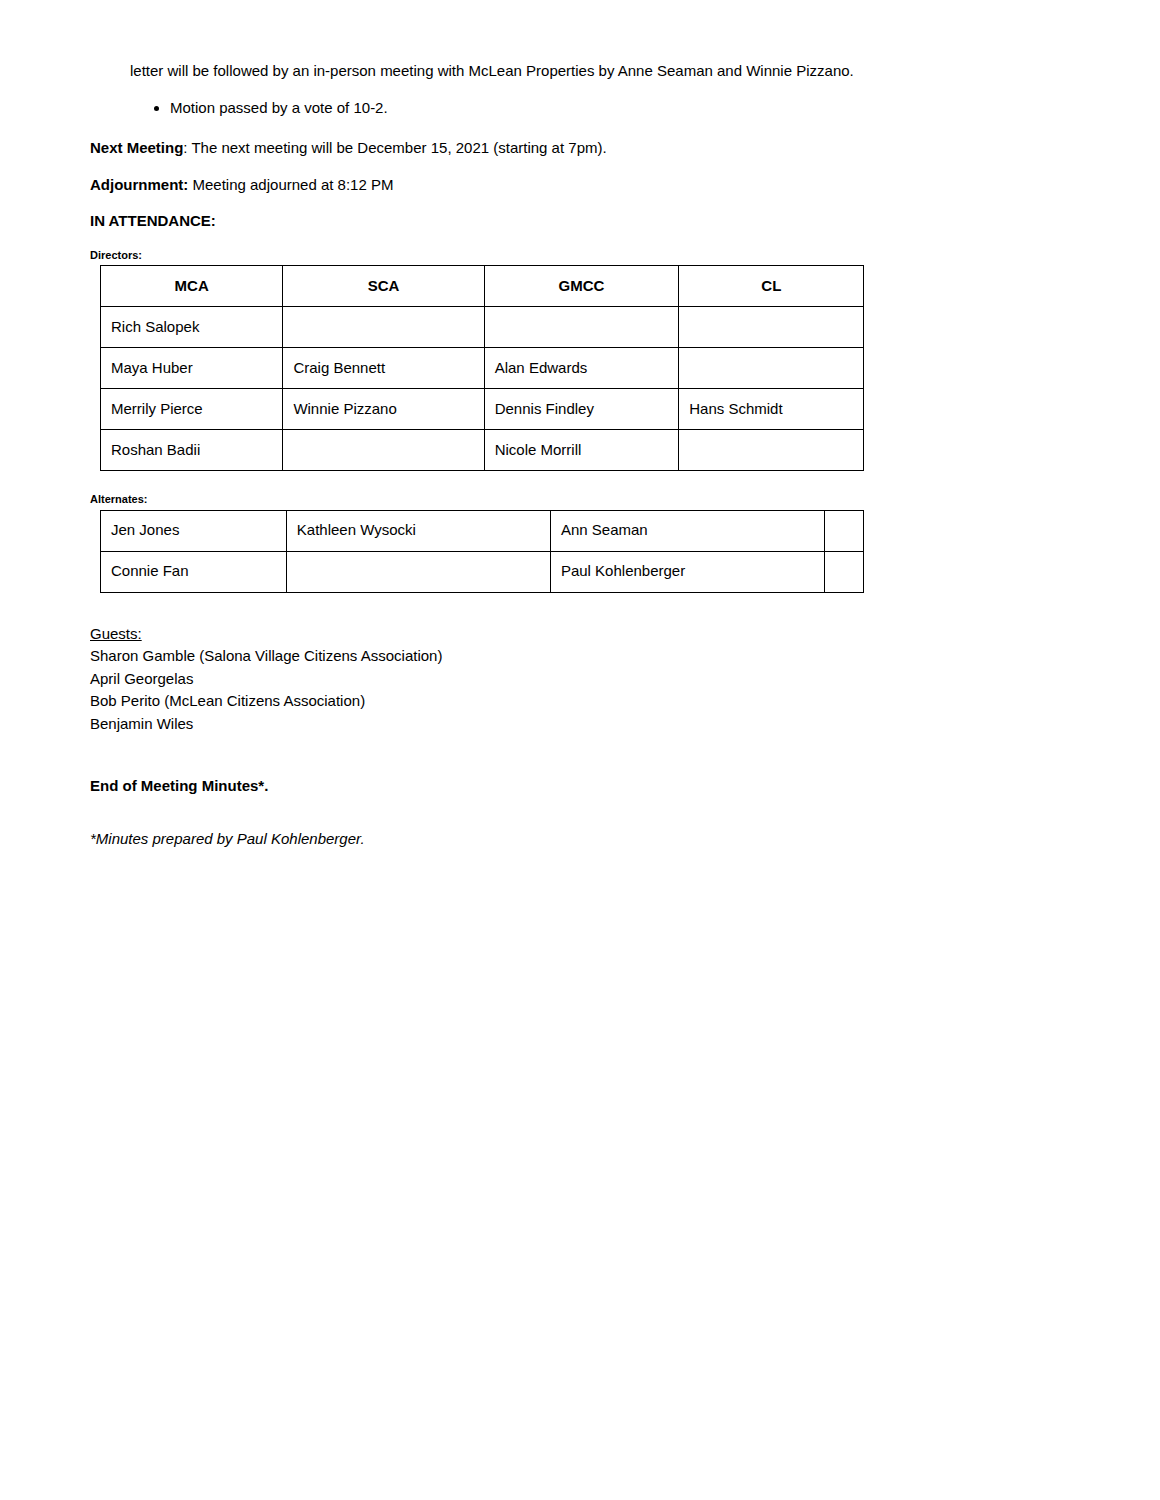letter will be followed by an in-person meeting with McLean Properties by Anne Seaman and Winnie Pizzano.
Motion passed by a vote of 10-2.
Next Meeting: The next meeting will be December 15, 2021 (starting at 7pm).
Adjournment: Meeting adjourned at 8:12 PM
IN ATTENDANCE:
Directors:
| MCA | SCA | GMCC | CL |
| --- | --- | --- | --- |
| Rich Salopek | | | |
| Maya Huber | Craig Bennett | Alan Edwards | |
| Merrily Pierce | Winnie Pizzano | Dennis Findley | Hans Schmidt |
| Roshan Badii | | Nicole Morrill | |
Alternates:
| Jen Jones | Kathleen Wysocki | Ann Seaman | |
| Connie Fan | | Paul Kohlenberger | |
Guests:
Sharon Gamble (Salona Village Citizens Association)
April Georgelas
Bob Perito (McLean Citizens Association)
Benjamin Wiles
End of Meeting Minutes*.
*Minutes prepared by Paul Kohlenberger.